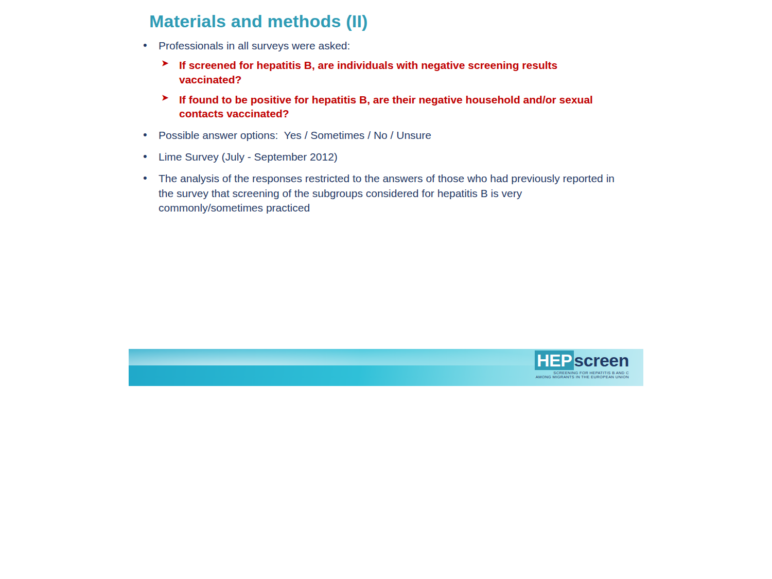Materials and methods (II)
Professionals in all surveys were asked:
If screened for hepatitis B, are individuals with negative screening results vaccinated?
If found to be positive for hepatitis B, are their negative household and/or sexual contacts vaccinated?
Possible answer options: Yes / Sometimes / No / Unsure
Lime Survey (July - September 2012)
The analysis of the responses restricted to the answers of those who had previously reported in the survey that screening of the subgroups considered for hepatitis B is very commonly/sometimes practiced
HEP screen
SCREENING FOR HEPATITIS B AND C
AMONG MIGRANTS IN THE EUROPEAN UNION